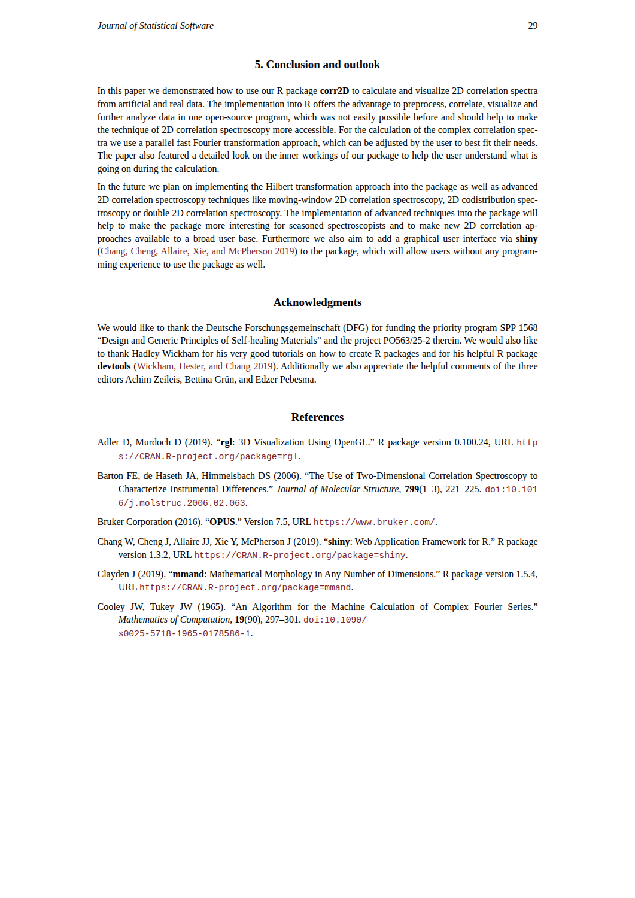Journal of Statistical Software 29
5. Conclusion and outlook
In this paper we demonstrated how to use our R package corr2D to calculate and visualize 2D correlation spectra from artificial and real data. The implementation into R offers the advantage to preprocess, correlate, visualize and further analyze data in one open-source program, which was not easily possible before and should help to make the technique of 2D correlation spectroscopy more accessible. For the calculation of the complex correlation spectra we use a parallel fast Fourier transformation approach, which can be adjusted by the user to best fit their needs. The paper also featured a detailed look on the inner workings of our package to help the user understand what is going on during the calculation.
In the future we plan on implementing the Hilbert transformation approach into the package as well as advanced 2D correlation spectroscopy techniques like moving-window 2D correlation spectroscopy, 2D codistribution spectroscopy or double 2D correlation spectroscopy. The implementation of advanced techniques into the package will help to make the package more interesting for seasoned spectroscopists and to make new 2D correlation approaches available to a broad user base. Furthermore we also aim to add a graphical user interface via shiny (Chang, Cheng, Allaire, Xie, and McPherson 2019) to the package, which will allow users without any programming experience to use the package as well.
Acknowledgments
We would like to thank the Deutsche Forschungsgemeinschaft (DFG) for funding the priority program SPP 1568 “Design and Generic Principles of Self-healing Materials” and the project PO563/25-2 therein. We would also like to thank Hadley Wickham for his very good tutorials on how to create R packages and for his helpful R package devtools (Wickham, Hester, and Chang 2019). Additionally we also appreciate the helpful comments of the three editors Achim Zeileis, Bettina Grün, and Edzer Pebesma.
References
Adler D, Murdoch D (2019). “rgl: 3D Visualization Using OpenGL.” R package version 0.100.24, URL https://CRAN.R-project.org/package=rgl.
Barton FE, de Haseth JA, Himmelsbach DS (2006). “The Use of Two-Dimensional Correlation Spectroscopy to Characterize Instrumental Differences.” Journal of Molecular Structure, 799(1–3), 221–225. doi:10.1016/j.molstruc.2006.02.063.
Bruker Corporation (2016). “OPUS.” Version 7.5, URL https://www.bruker.com/.
Chang W, Cheng J, Allaire JJ, Xie Y, McPherson J (2019). “shiny: Web Application Framework for R.” R package version 1.3.2, URL https://CRAN.R-project.org/package=shiny.
Clayden J (2019). “mmand: Mathematical Morphology in Any Number of Dimensions.” R package version 1.5.4, URL https://CRAN.R-project.org/package=mmand.
Cooley JW, Tukey JW (1965). “An Algorithm for the Machine Calculation of Complex Fourier Series.” Mathematics of Computation, 19(90), 297–301. doi:10.1090/
s0025-5718-1965-0178586-1.